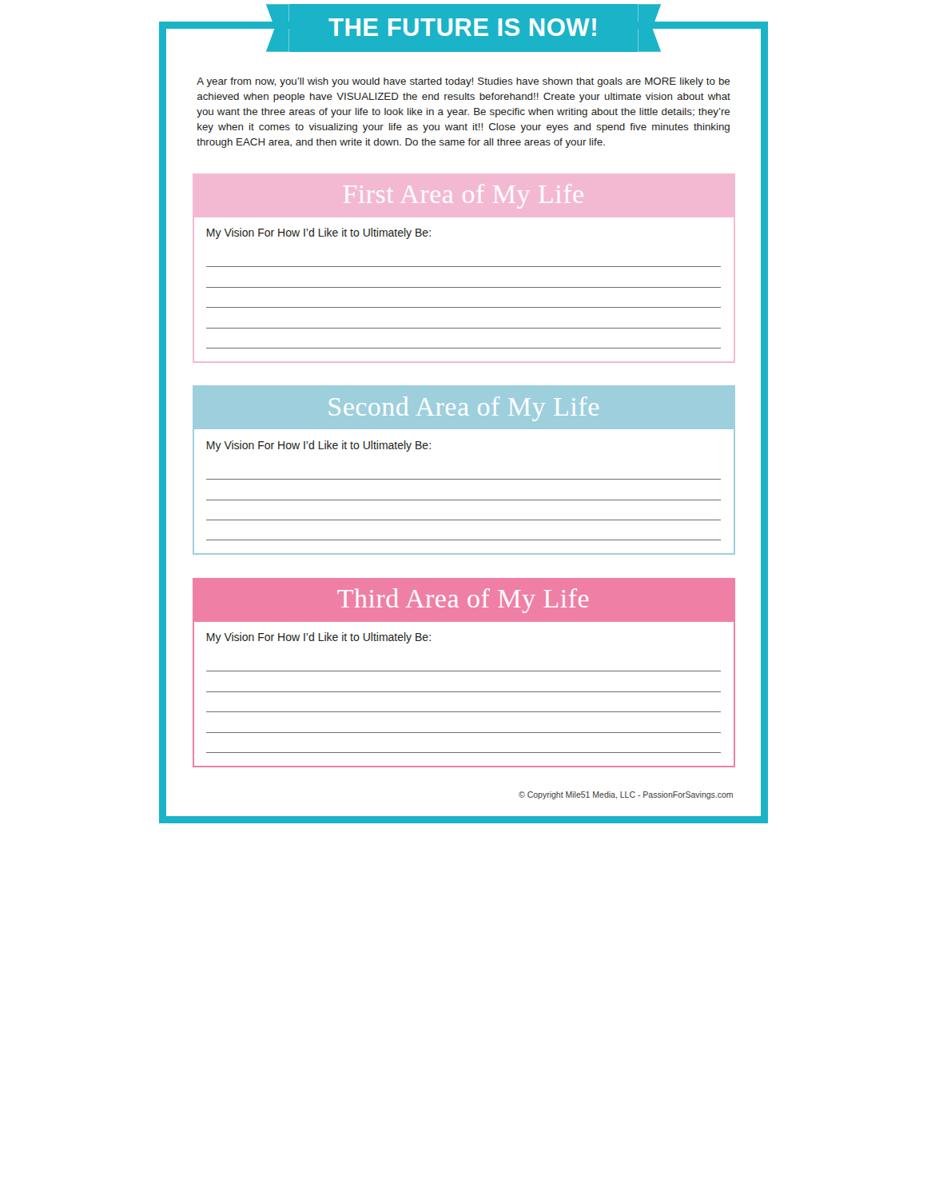The Future Is Now!
A year from now, you’ll wish you would have started today! Studies have shown that goals are more likely to be achieved when people have visualized the end results beforehand!! Create your ultimate vision about what you want the three areas of your life to look like in a year. Be specific when writing about the little details; they’re key when it comes to visualizing your life as you want it!! Close your eyes and spend five minutes thinking through each area, and then write it down. Do the same for all three areas of your life.
First Area of My Life
My Vision For How I’d Like it to Ultimately Be:
Second Area of My Life
My Vision For How I’d Like it to Ultimately Be:
Third Area of My Life
My Vision For How I’d Like it to Ultimately Be:
© Copyright Mile51 Media, LLC - PassionForSavings.com